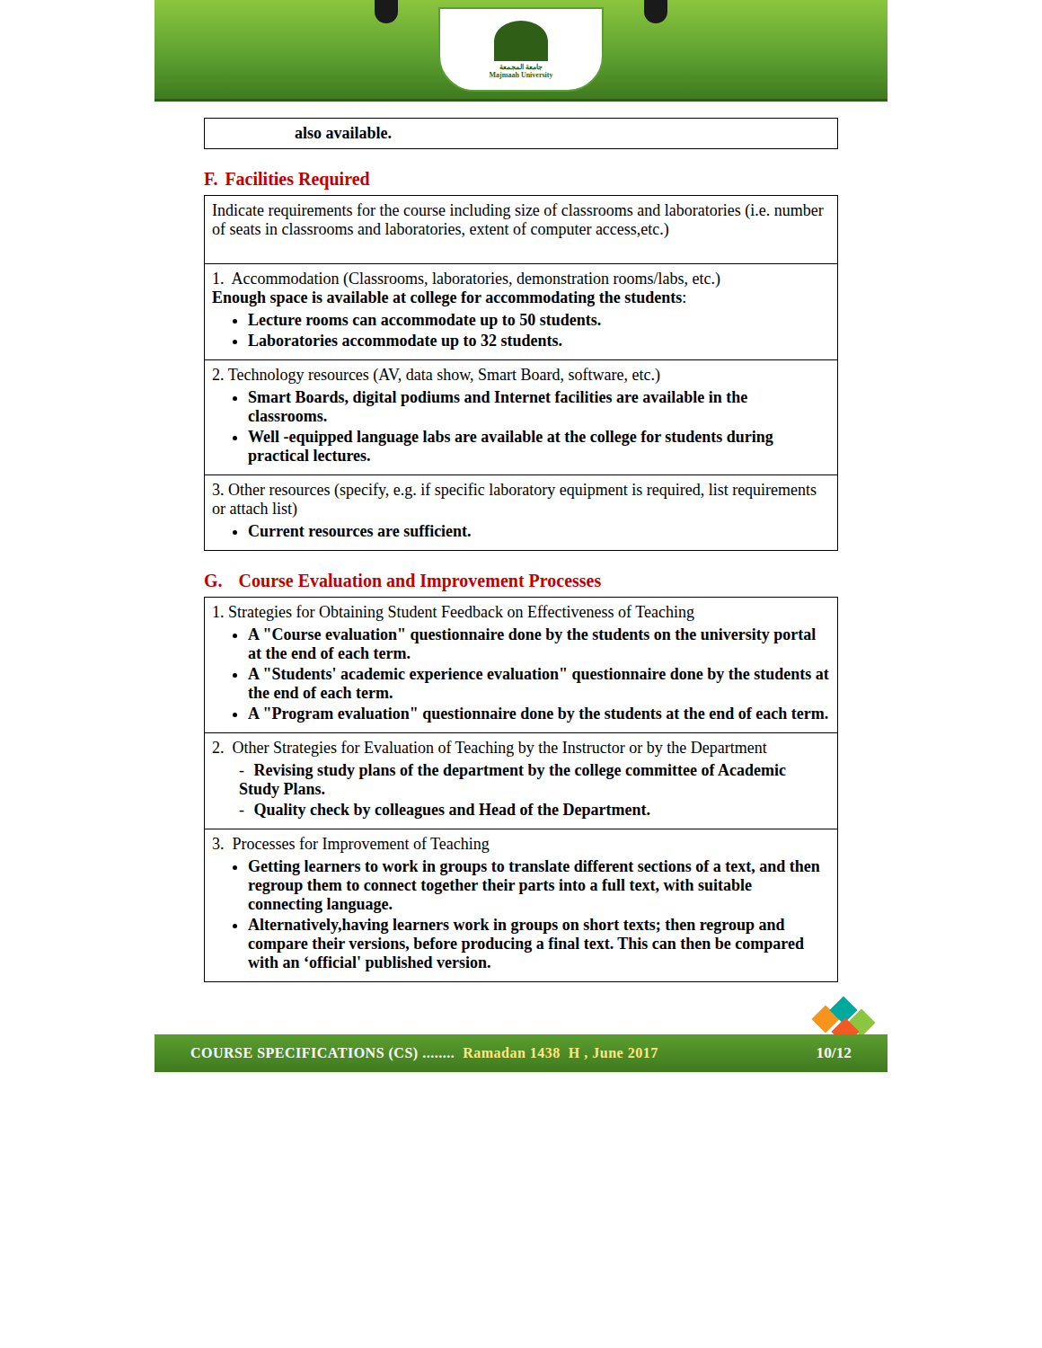جامعة المجمعة
Majmaah University
| also available. |
F. Facilities Required
| Indicate requirements for the course including size of classrooms and laboratories (i.e. number of seats in classrooms and laboratories, extent of computer access,etc.) |
| 1. Accommodation (Classrooms, laboratories, demonstration rooms/labs, etc.) Enough space is available at college for accommodating the students : Lecture rooms can accommodate up to 50 students. Laboratories accommodate up to 32 students. |
| 2. Technology resources (AV, data show, Smart Board, software, etc.) Smart Boards, digital podiums and Internet facilities are available in the classrooms. Well -equipped language labs are available at the college for students during practical lectures. |
| 3. Other resources (specify, e.g. if specific laboratory equipment is required, list requirements or attach list) Current resources are sufficient. |
G. Course Evaluation and Improvement Processes
| 1. Strategies for Obtaining Student Feedback on Effectiveness of Teaching A "Course evaluation" questionnaire done by the students on the university portal at the end of each term. A "Students' academic experience evaluation" questionnaire done by the students at the end of each term. A "Program evaluation" questionnaire done by the students at the end of each term. |
| 2. Other Strategies for Evaluation of Teaching by the Instructor or by the Department Revising study plans of the department by the college committee of Academic Study Plans. Quality check by colleagues and Head of the Department. |
| 3. Processes for Improvement of Teaching Getting learners to work in groups to translate different sections of a text, and then regroup them to connect together their parts into a full text, with suitable connecting language. Alternatively,having learners work in groups on short texts; then regroup and compare their versions, before producing a final text. This can then be compared with an ‘official' published version. |
COURSE SPECIFICATIONS (CS) ........ Ramadan 1438 H , June 2017
10/12